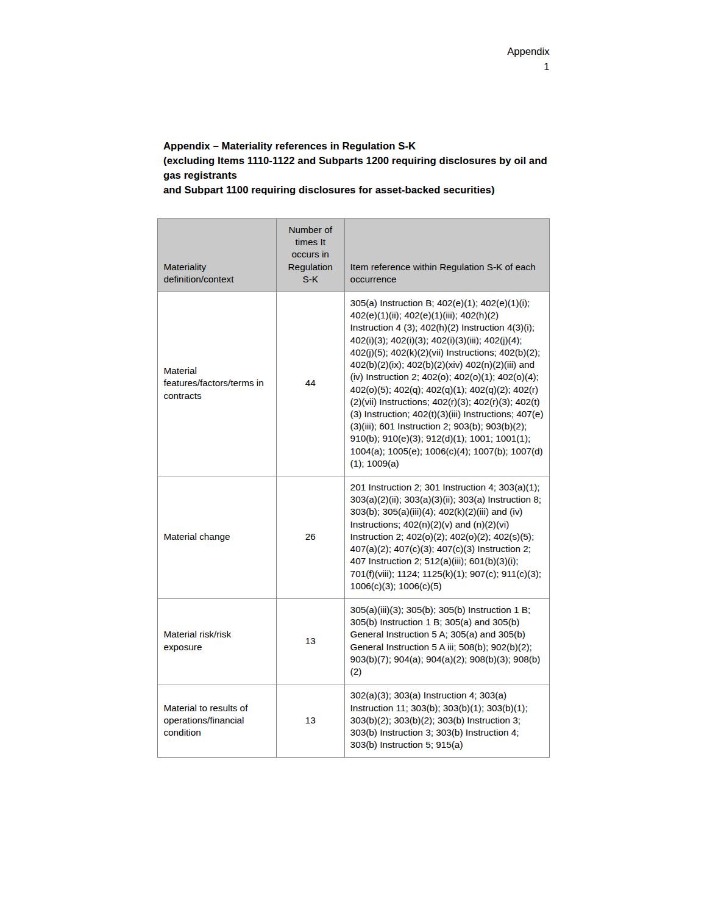Appendix 1
Appendix – Materiality references in Regulation S-K
(excluding Items 1110-1122 and Subparts 1200 requiring disclosures by oil and gas registrants
and Subpart 1100 requiring disclosures for asset-backed securities)
| Materiality definition/context | Number of times It occurs in Regulation S-K | Item reference within Regulation S-K of each occurrence |
| --- | --- | --- |
| Material features/factors/terms in contracts | 44 | 305(a) Instruction B; 402(e)(1); 402(e)(1)(i); 402(e)(1)(ii); 402(e)(1)(iii); 402(h)(2) Instruction 4 (3); 402(h)(2) Instruction 4(3)(i); 402(i)(3); 402(i)(3); 402(i)(3)(iii); 402(j)(4); 402(j)(5); 402(k)(2)(vii) Instructions; 402(b)(2); 402(b)(2)(ix); 402(b)(2)(xiv) 402(n)(2)(iii) and (iv) Instruction 2; 402(o); 402(o)(1); 402(o)(4); 402(o)(5); 402(q); 402(q)(1); 402(q)(2); 402(r)(2)(vii) Instructions; 402(r)(3); 402(r)(3); 402(t)(3) Instruction; 402(t)(3)(iii) Instructions; 407(e)(3)(iii); 601 Instruction 2; 903(b); 903(b)(2); 910(b); 910(e)(3); 912(d)(1); 1001; 1001(1); 1004(a); 1005(e); 1006(c)(4); 1007(b); 1007(d)(1); 1009(a) |
| Material change | 26 | 201 Instruction 2; 301 Instruction 4; 303(a)(1); 303(a)(2)(ii); 303(a)(3)(ii); 303(a) Instruction 8; 303(b); 305(a)(iii)(4); 402(k)(2)(iii) and (iv) Instructions; 402(n)(2)(v) and (n)(2)(vi) Instruction 2; 402(o)(2); 402(o)(2); 402(s)(5); 407(a)(2); 407(c)(3); 407(c)(3) Instruction 2; 407 Instruction 2; 512(a)(iii); 601(b)(3)(i); 701(f)(viii); 1124; 1125(k)(1); 907(c); 911(c)(3); 1006(c)(3); 1006(c)(5) |
| Material risk/risk exposure | 13 | 305(a)(iii)(3); 305(b); 305(b) Instruction 1 B; 305(b) Instruction 1 B; 305(a) and 305(b) General Instruction 5 A; 305(a) and 305(b) General Instruction 5 A iii; 508(b); 902(b)(2); 903(b)(7); 904(a); 904(a)(2); 908(b)(3); 908(b)(2) |
| Material to results of operations/financial condition | 13 | 302(a)(3); 303(a) Instruction 4; 303(a) Instruction 11; 303(b); 303(b)(1); 303(b)(1); 303(b)(2); 303(b)(2); 303(b) Instruction 3; 303(b) Instruction 3; 303(b) Instruction 4; 303(b) Instruction 5; 915(a) |